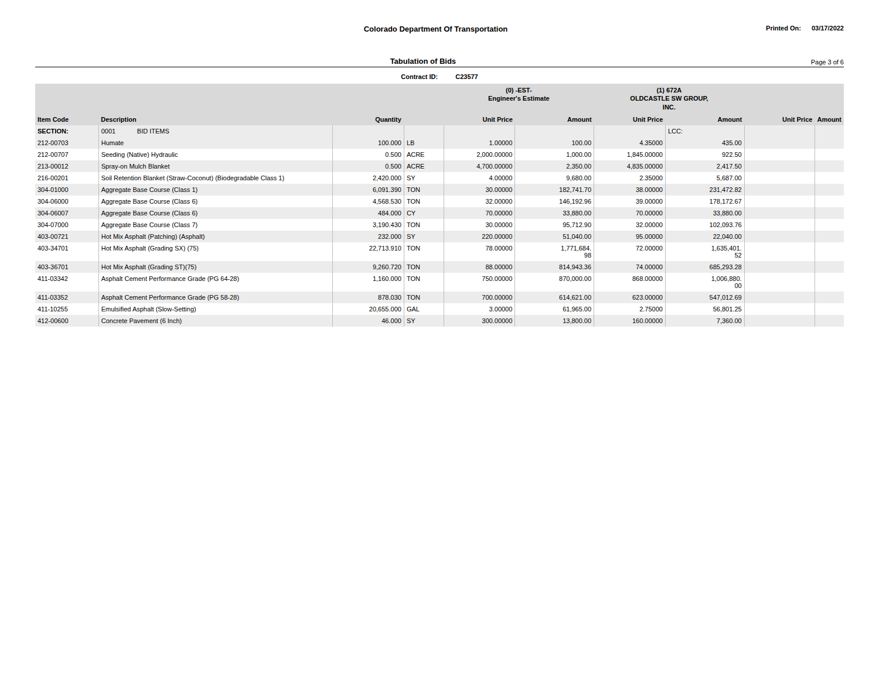Colorado Department Of Transportation
Printed On: 03/17/2022
Tabulation of Bids
Page 3 of 6
Contract ID: C23577
| | (0) -EST- Engineer's Estimate | (1) 672A OLDCASTLE SW GROUP, INC. | |
| --- | --- | --- | --- |
| Item Code | Description | Quantity | Unit Price | Amount | Unit Price | Amount | Unit Price | Amount |
| SECTION: | 0001 BID ITEMS | | | | | | LCC: | | |
| 212-00703 | Humate | 100.000 | LB | 1.00000 | 100.00 | 4.35000 | 435.00 | | |
| 212-00707 | Seeding (Native) Hydraulic | 0.500 | ACRE | 2,000.00000 | 1,000.00 | 1,845.00000 | 922.50 | | |
| 213-00012 | Spray-on Mulch Blanket | 0.500 | ACRE | 4,700.00000 | 2,350.00 | 4,835.00000 | 2,417.50 | | |
| 216-00201 | Soil Retention Blanket (Straw-Coconut) (Biodegradable Class 1) | 2,420.000 | SY | 4.00000 | 9,680.00 | 2.35000 | 5,687.00 | | |
| 304-01000 | Aggregate Base Course (Class 1) | 6,091.390 | TON | 30.00000 | 182,741.70 | 38.00000 | 231,472.82 | | |
| 304-06000 | Aggregate Base Course (Class 6) | 4,568.530 | TON | 32.00000 | 146,192.96 | 39.00000 | 178,172.67 | | |
| 304-06007 | Aggregate Base Course (Class 6) | 484.000 | CY | 70.00000 | 33,880.00 | 70.00000 | 33,880.00 | | |
| 304-07000 | Aggregate Base Course (Class 7) | 3,190.430 | TON | 30.00000 | 95,712.90 | 32.00000 | 102,093.76 | | |
| 403-00721 | Hot Mix Asphalt (Patching) (Asphalt) | 232.000 | SY | 220.00000 | 51,040.00 | 95.00000 | 22,040.00 | | |
| 403-34701 | Hot Mix Asphalt (Grading SX) (75) | 22,713.910 | TON | 78.00000 | 1,771,684. 98 | 72.00000 | 1,635,401. 52 | | |
| 403-36701 | Hot Mix Asphalt (Grading ST)(75) | 9,260.720 | TON | 88.00000 | 814,943.36 | 74.00000 | 685,293.28 | | |
| 411-03342 | Asphalt Cement Performance Grade (PG 64-28) | 1,160.000 | TON | 750.00000 | 870,000.00 | 868.00000 | 1,006,880. 00 | | |
| 411-03352 | Asphalt Cement Performance Grade (PG 58-28) | 878.030 | TON | 700.00000 | 614,621.00 | 623.00000 | 547,012.69 | | |
| 411-10255 | Emulsified Asphalt (Slow-Setting) | 20,655.000 | GAL | 3.00000 | 61,965.00 | 2.75000 | 56,801.25 | | |
| 412-00600 | Concrete Pavement (6 Inch) | 46.000 | SY | 300.00000 | 13,800.00 | 160.00000 | 7,360.00 | | |